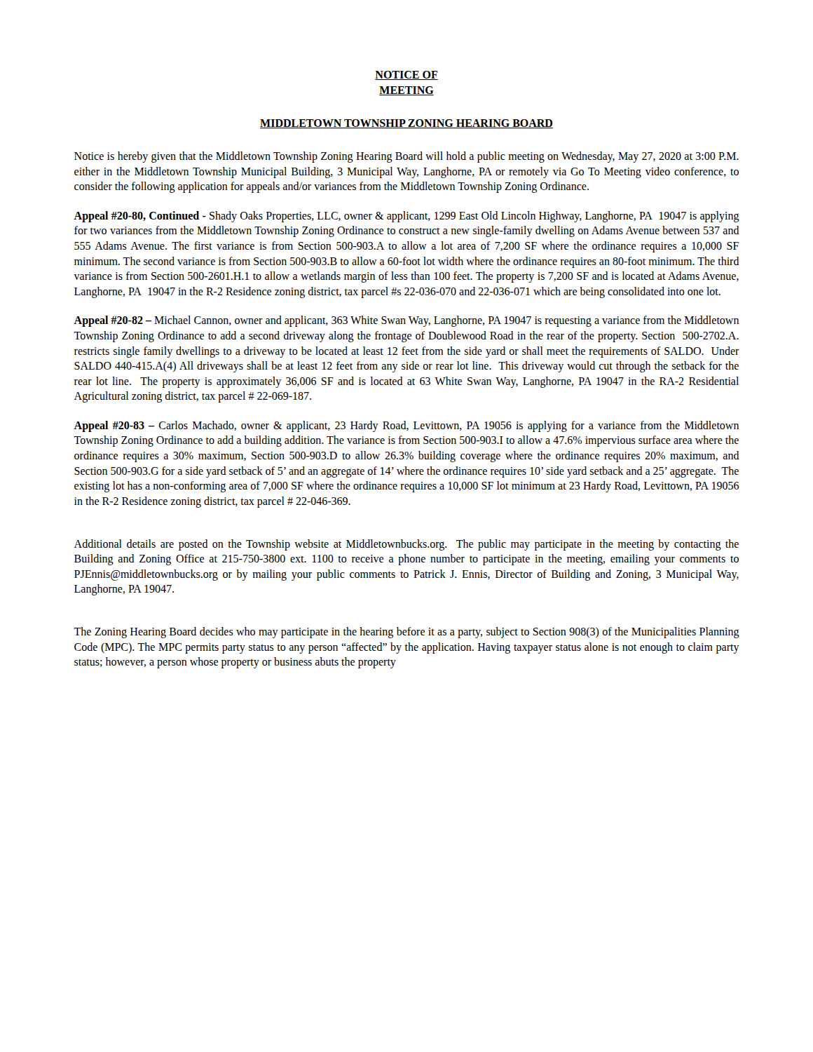NOTICE OF
MEETING
MIDDLETOWN TOWNSHIP ZONING HEARING BOARD
Notice is hereby given that the Middletown Township Zoning Hearing Board will hold a public meeting on Wednesday, May 27, 2020 at 3:00 P.M. either in the Middletown Township Municipal Building, 3 Municipal Way, Langhorne, PA or remotely via Go To Meeting video conference, to consider the following application for appeals and/or variances from the Middletown Township Zoning Ordinance.
Appeal #20-80, Continued - Shady Oaks Properties, LLC, owner & applicant, 1299 East Old Lincoln Highway, Langhorne, PA 19047 is applying for two variances from the Middletown Township Zoning Ordinance to construct a new single-family dwelling on Adams Avenue between 537 and 555 Adams Avenue. The first variance is from Section 500-903.A to allow a lot area of 7,200 SF where the ordinance requires a 10,000 SF minimum. The second variance is from Section 500-903.B to allow a 60-foot lot width where the ordinance requires an 80-foot minimum. The third variance is from Section 500-2601.H.1 to allow a wetlands margin of less than 100 feet. The property is 7,200 SF and is located at Adams Avenue, Langhorne, PA 19047 in the R-2 Residence zoning district, tax parcel #s 22-036-070 and 22-036-071 which are being consolidated into one lot.
Appeal #20-82 – Michael Cannon, owner and applicant, 363 White Swan Way, Langhorne, PA 19047 is requesting a variance from the Middletown Township Zoning Ordinance to add a second driveway along the frontage of Doublewood Road in the rear of the property. Section 500-2702.A. restricts single family dwellings to a driveway to be located at least 12 feet from the side yard or shall meet the requirements of SALDO. Under SALDO 440-415.A(4) All driveways shall be at least 12 feet from any side or rear lot line. This driveway would cut through the setback for the rear lot line. The property is approximately 36,006 SF and is located at 63 White Swan Way, Langhorne, PA 19047 in the RA-2 Residential Agricultural zoning district, tax parcel # 22-069-187.
Appeal #20-83 – Carlos Machado, owner & applicant, 23 Hardy Road, Levittown, PA 19056 is applying for a variance from the Middletown Township Zoning Ordinance to add a building addition. The variance is from Section 500-903.I to allow a 47.6% impervious surface area where the ordinance requires a 30% maximum, Section 500-903.D to allow 26.3% building coverage where the ordinance requires 20% maximum, and Section 500-903.G for a side yard setback of 5’ and an aggregate of 14’ where the ordinance requires 10’ side yard setback and a 25’ aggregate. The existing lot has a non-conforming area of 7,000 SF where the ordinance requires a 10,000 SF lot minimum at 23 Hardy Road, Levittown, PA 19056 in the R-2 Residence zoning district, tax parcel # 22-046-369.
Additional details are posted on the Township website at Middletownbucks.org. The public may participate in the meeting by contacting the Building and Zoning Office at 215-750-3800 ext. 1100 to receive a phone number to participate in the meeting, emailing your comments to PJEnnis@middletownbucks.org or by mailing your public comments to Patrick J. Ennis, Director of Building and Zoning, 3 Municipal Way, Langhorne, PA 19047.
The Zoning Hearing Board decides who may participate in the hearing before it as a party, subject to Section 908(3) of the Municipalities Planning Code (MPC). The MPC permits party status to any person “affected” by the application. Having taxpayer status alone is not enough to claim party status; however, a person whose property or business abuts the property